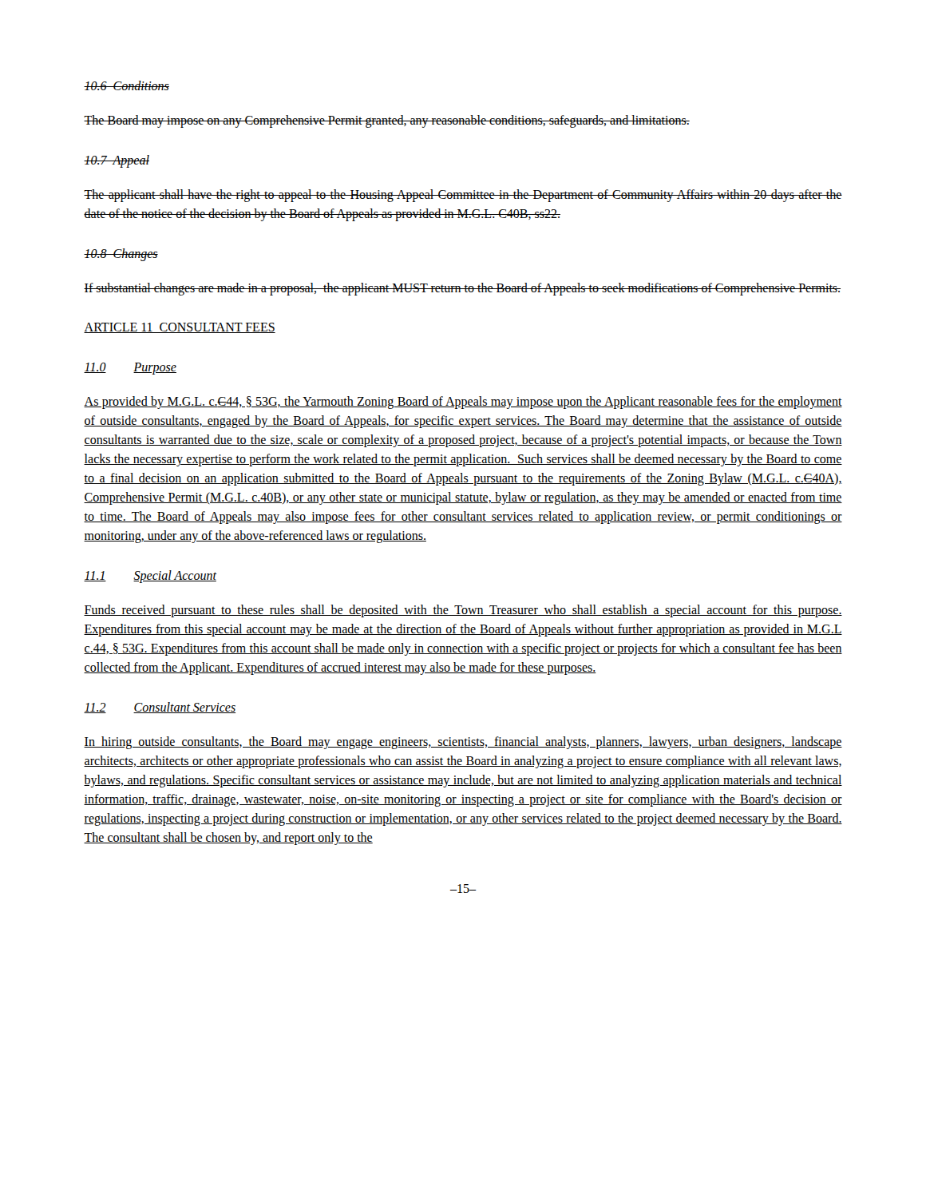10.6 Conditions
The Board may impose on any Comprehensive Permit granted, any reasonable conditions, safeguards, and limitations.
10.7 Appeal
The applicant shall have the right to appeal to the Housing Appeal Committee in the Department of Community Affairs within 20 days after the date of the notice of the decision by the Board of Appeals as provided in M.G.L. C40B, ss22.
10.8 Changes
If substantial changes are made in a proposal, the applicant MUST return to the Board of Appeals to seek modifications of Comprehensive Permits.
ARTICLE 11 CONSULTANT FEES
11.0 Purpose
As provided by M.G.L. c.C44, § 53G, the Yarmouth Zoning Board of Appeals may impose upon the Applicant reasonable fees for the employment of outside consultants, engaged by the Board of Appeals, for specific expert services. The Board may determine that the assistance of outside consultants is warranted due to the size, scale or complexity of a proposed project, because of a project's potential impacts, or because the Town lacks the necessary expertise to perform the work related to the permit application. Such services shall be deemed necessary by the Board to come to a final decision on an application submitted to the Board of Appeals pursuant to the requirements of the Zoning Bylaw (M.G.L. c.C40A), Comprehensive Permit (M.G.L. c.40B), or any other state or municipal statute, bylaw or regulation, as they may be amended or enacted from time to time. The Board of Appeals may also impose fees for other consultant services related to application review, or permit conditionings or monitoring, under any of the above-referenced laws or regulations.
11.1 Special Account
Funds received pursuant to these rules shall be deposited with the Town Treasurer who shall establish a special account for this purpose. Expenditures from this special account may be made at the direction of the Board of Appeals without further appropriation as provided in M.G.L c.44, § 53G. Expenditures from this account shall be made only in connection with a specific project or projects for which a consultant fee has been collected from the Applicant. Expenditures of accrued interest may also be made for these purposes.
11.2 Consultant Services
In hiring outside consultants, the Board may engage engineers, scientists, financial analysts, planners, lawyers, urban designers, landscape architects, architects or other appropriate professionals who can assist the Board in analyzing a project to ensure compliance with all relevant laws, bylaws, and regulations. Specific consultant services or assistance may include, but are not limited to analyzing application materials and technical information, traffic, drainage, wastewater, noise, on-site monitoring or inspecting a project or site for compliance with the Board's decision or regulations, inspecting a project during construction or implementation, or any other services related to the project deemed necessary by the Board. The consultant shall be chosen by, and report only to the
–15–